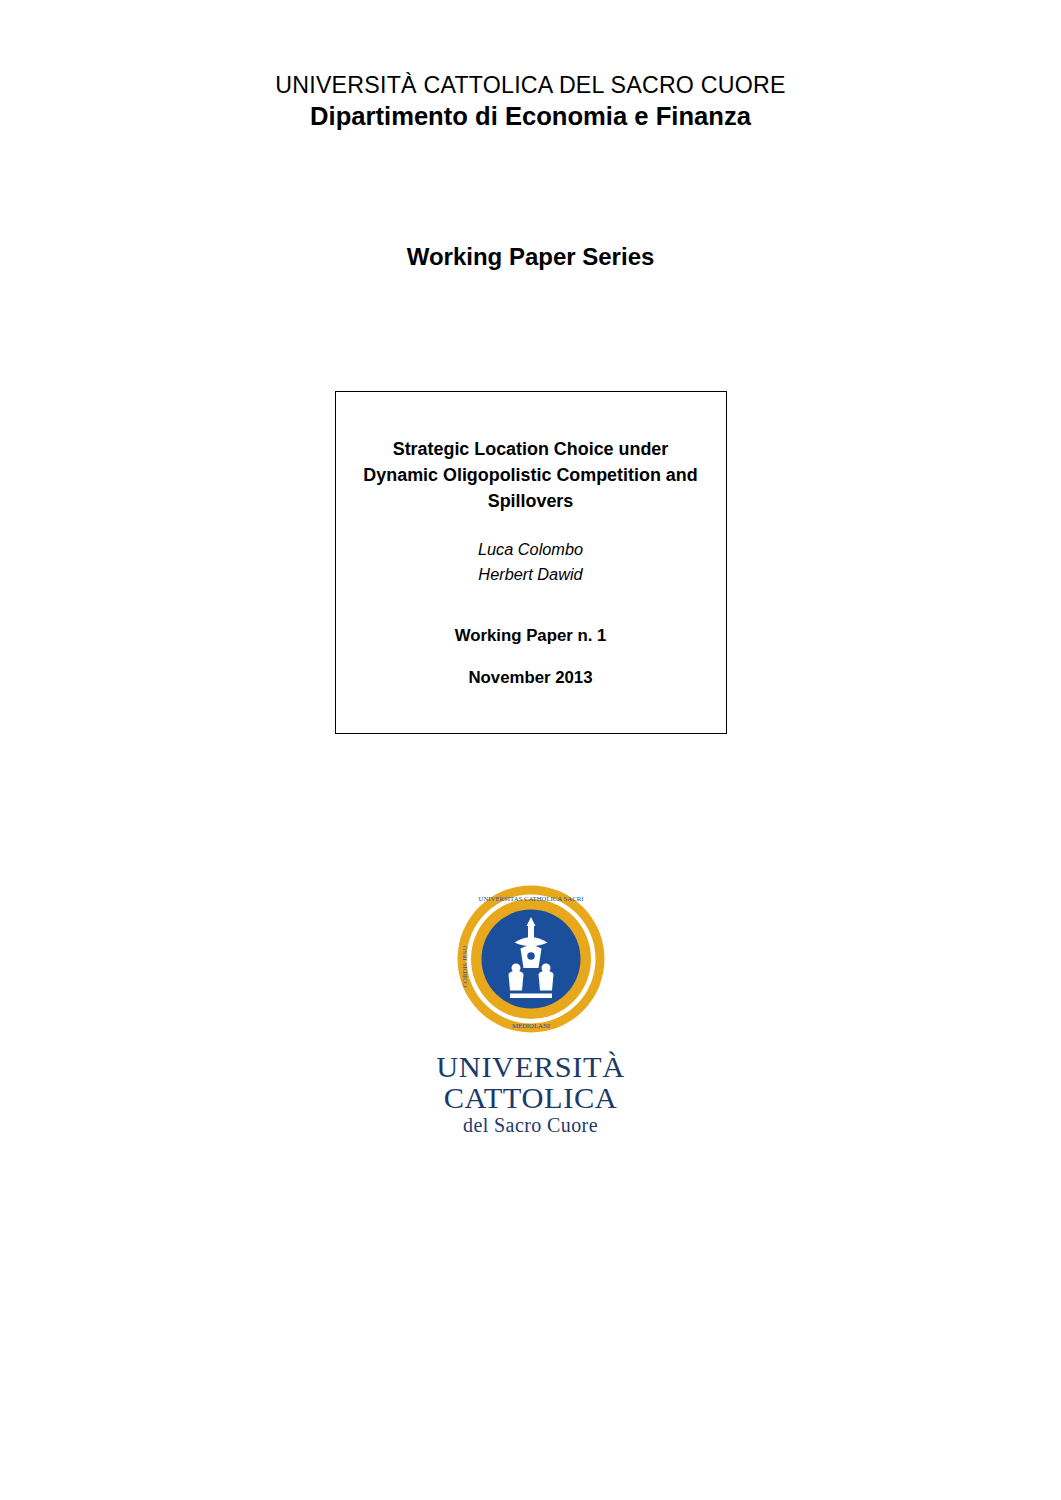UNIVERSITÀ CATTOLICA DEL SACRO CUORE
Dipartimento di Economia e Finanza
Working Paper Series
Strategic Location Choice under Dynamic Oligopolistic Competition and Spillovers
Luca Colombo
Herbert Dawid
Working Paper n. 1
November 2013
UNIVERSITAS CATHOLICA SACRI MEDIOLANI CORDIS JESU
UNIVERSITÀ CATTOLICA del Sacro Cuore